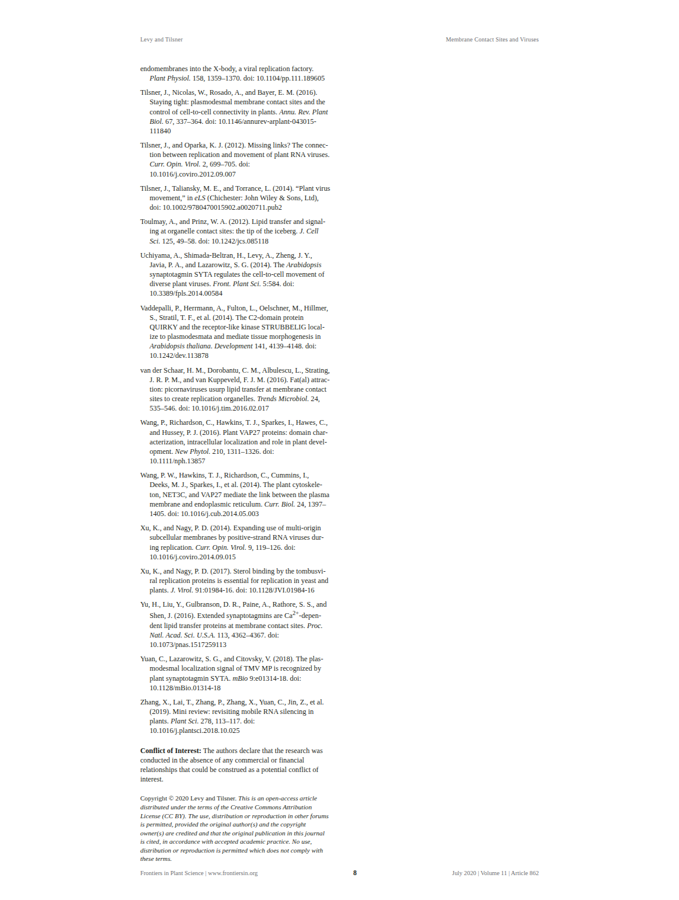Levy and Tilsner
Membrane Contact Sites and Viruses
endomembranes into the X-body, a viral replication factory. Plant Physiol. 158, 1359–1370. doi: 10.1104/pp.111.189605
Tilsner, J., Nicolas, W., Rosado, A., and Bayer, E. M. (2016). Staying tight: plasmodesmal membrane contact sites and the control of cell-to-cell connectivity in plants. Annu. Rev. Plant Biol. 67, 337–364. doi: 10.1146/annurev-arplant-043015-111840
Tilsner, J., and Oparka, K. J. (2012). Missing links? The connection between replication and movement of plant RNA viruses. Curr. Opin. Virol. 2, 699–705. doi: 10.1016/j.coviro.2012.09.007
Tilsner, J., Taliansky, M. E., and Torrance, L. (2014). “Plant virus movement,” in eLS (Chichester: John Wiley & Sons, Ltd), doi: 10.1002/9780470015902.a0020711.pub2
Toulmay, A., and Prinz, W. A. (2012). Lipid transfer and signaling at organelle contact sites: the tip of the iceberg. J. Cell Sci. 125, 49–58. doi: 10.1242/jcs.085118
Uchiyama, A., Shimada-Beltran, H., Levy, A., Zheng, J. Y., Javia, P. A., and Lazarowitz, S. G. (2014). The Arabidopsis synaptotagmin SYTA regulates the cell-to-cell movement of diverse plant viruses. Front. Plant Sci. 5:584. doi: 10.3389/fpls.2014.00584
Vaddepalli, P., Herrmann, A., Fulton, L., Oelschner, M., Hillmer, S., Stratil, T. F., et al. (2014). The C2-domain protein QUIRKY and the receptor-like kinase STRUBBELIG localize to plasmodesmata and mediate tissue morphogenesis in Arabidopsis thaliana. Development 141, 4139–4148. doi: 10.1242/dev.113878
van der Schaar, H. M., Dorobantu, C. M., Albulescu, L., Strating, J. R. P. M., and van Kuppeveld, F. J. M. (2016). Fat(al) attraction: picornaviruses usurp lipid transfer at membrane contact sites to create replication organelles. Trends Microbiol. 24, 535–546. doi: 10.1016/j.tim.2016.02.017
Wang, P., Richardson, C., Hawkins, T. J., Sparkes, I., Hawes, C., and Hussey, P. J. (2016). Plant VAP27 proteins: domain characterization, intracellular localization and role in plant development. New Phytol. 210, 1311–1326. doi: 10.1111/nph.13857
Wang, P. W., Hawkins, T. J., Richardson, C., Cummins, I., Deeks, M. J., Sparkes, I., et al. (2014). The plant cytoskeleton, NET3C, and VAP27 mediate the link between the plasma membrane and endoplasmic reticulum. Curr. Biol. 24, 1397–1405. doi: 10.1016/j.cub.2014.05.003
Xu, K., and Nagy, P. D. (2014). Expanding use of multi-origin subcellular membranes by positive-strand RNA viruses during replication. Curr. Opin. Virol. 9, 119–126. doi: 10.1016/j.coviro.2014.09.015
Xu, K., and Nagy, P. D. (2017). Sterol binding by the tombusviral replication proteins is essential for replication in yeast and plants. J. Virol. 91:01984-16. doi: 10.1128/JVI.01984-16
Yu, H., Liu, Y., Gulbranson, D. R., Paine, A., Rathore, S. S., and Shen, J. (2016). Extended synaptotagmins are Ca2+-dependent lipid transfer proteins at membrane contact sites. Proc. Natl. Acad. Sci. U.S.A. 113, 4362–4367. doi: 10.1073/pnas.1517259113
Yuan, C., Lazarowitz, S. G., and Citovsky, V. (2018). The plasmodesmal localization signal of TMV MP is recognized by plant synaptotagmin SYTA. mBio 9:e01314-18. doi: 10.1128/mBio.01314-18
Zhang, X., Lai, T., Zhang, P., Zhang, X., Yuan, C., Jin, Z., et al. (2019). Mini review: revisiting mobile RNA silencing in plants. Plant Sci. 278, 113–117. doi: 10.1016/j.plantsci.2018.10.025
Conflict of Interest: The authors declare that the research was conducted in the absence of any commercial or financial relationships that could be construed as a potential conflict of interest.
Copyright © 2020 Levy and Tilsner. This is an open-access article distributed under the terms of the Creative Commons Attribution License (CC BY). The use, distribution or reproduction in other forums is permitted, provided the original author(s) and the copyright owner(s) are credited and that the original publication in this journal is cited, in accordance with accepted academic practice. No use, distribution or reproduction is permitted which does not comply with these terms.
Frontiers in Plant Science | www.frontiersin.org
8
July 2020 | Volume 11 | Article 862